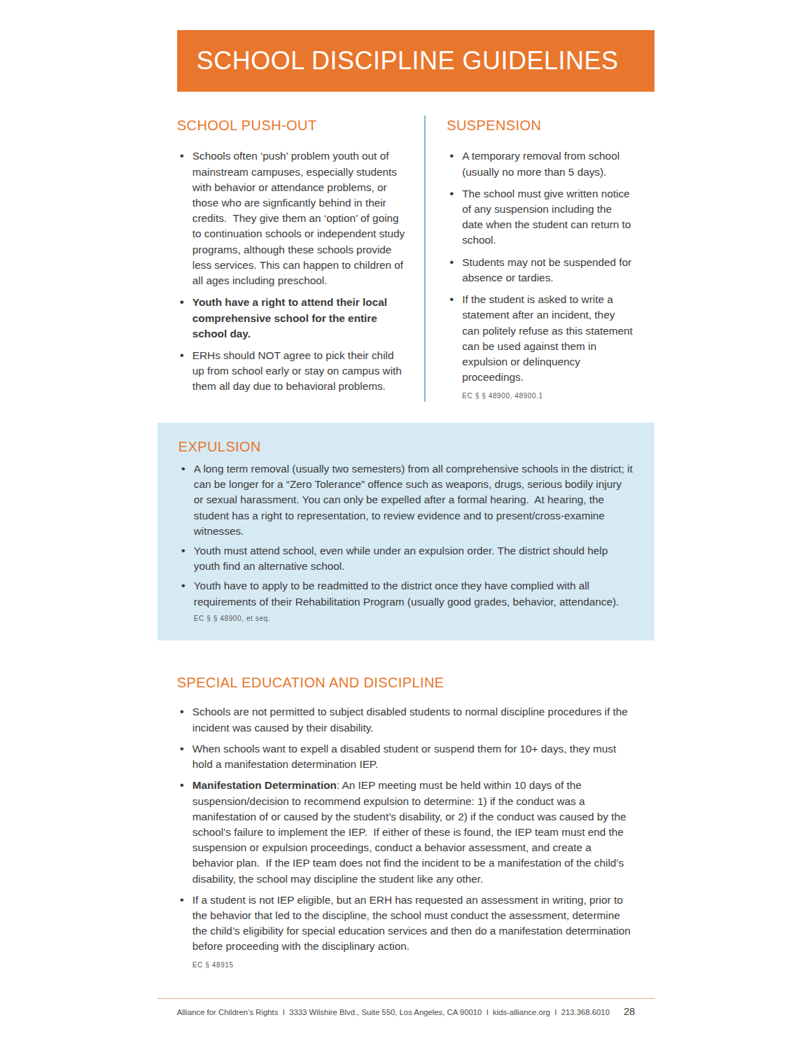SCHOOL DISCIPLINE GUIDELINES
SCHOOL PUSH-OUT
Schools often ‘push’ problem youth out of mainstream campuses, especially students with behavior or attendance problems, or those who are signficantly behind in their credits. They give them an ‘option’ of going to continuation schools or independent study programs, although these schools provide less services. This can happen to children of all ages including preschool.
Youth have a right to attend their local comprehensive school for the entire school day.
ERHs should NOT agree to pick their child up from school early or stay on campus with them all day due to behavioral problems.
SUSPENSION
A temporary removal from school (usually no more than 5 days).
The school must give written notice of any suspension including the date when the student can return to school.
Students may not be suspended for absence or tardies.
If the student is asked to write a statement after an incident, they can politely refuse as this statement can be used against them in expulsion or delinquency proceedings.
EC § § 48900, 48900.1
EXPULSION
A long term removal (usually two semesters) from all comprehensive schools in the district; it can be longer for a “Zero Tolerance” offence such as weapons, drugs, serious bodily injury or sexual harassment. You can only be expelled after a formal hearing. At hearing, the student has a right to representation, to review evidence and to present/cross-examine witnesses.
Youth must attend school, even while under an expulsion order. The district should help youth find an alternative school.
Youth have to apply to be readmitted to the district once they have complied with all requirements of their Rehabilitation Program (usually good grades, behavior, attendance).
EC § § 48900, et seq.
SPECIAL EDUCATION AND DISCIPLINE
Schools are not permitted to subject disabled students to normal discipline procedures if the incident was caused by their disability.
When schools want to expell a disabled student or suspend them for 10+ days, they must hold a manifestation determination IEP.
Manifestation Determination: An IEP meeting must be held within 10 days of the suspension/decision to recommend expulsion to determine: 1) if the conduct was a manifestation of or caused by the student’s disability, or 2) if the conduct was caused by the school’s failure to implement the IEP. If either of these is found, the IEP team must end the suspension or expulsion proceedings, conduct a behavior assessment, and create a behavior plan. If the IEP team does not find the incident to be a manifestation of the child’s disability, the school may discipline the student like any other.
If a student is not IEP eligible, but an ERH has requested an assessment in writing, prior to the behavior that led to the discipline, the school must conduct the assessment, determine the child’s eligibility for special education services and then do a manifestation determination before proceeding with the disciplinary action.
EC § 48915
Alliance for Children’s Rights I 3333 Wilshire Blvd., Suite 550, Los Angeles, CA 90010 I kids-alliance.org I 213.368.6010 28